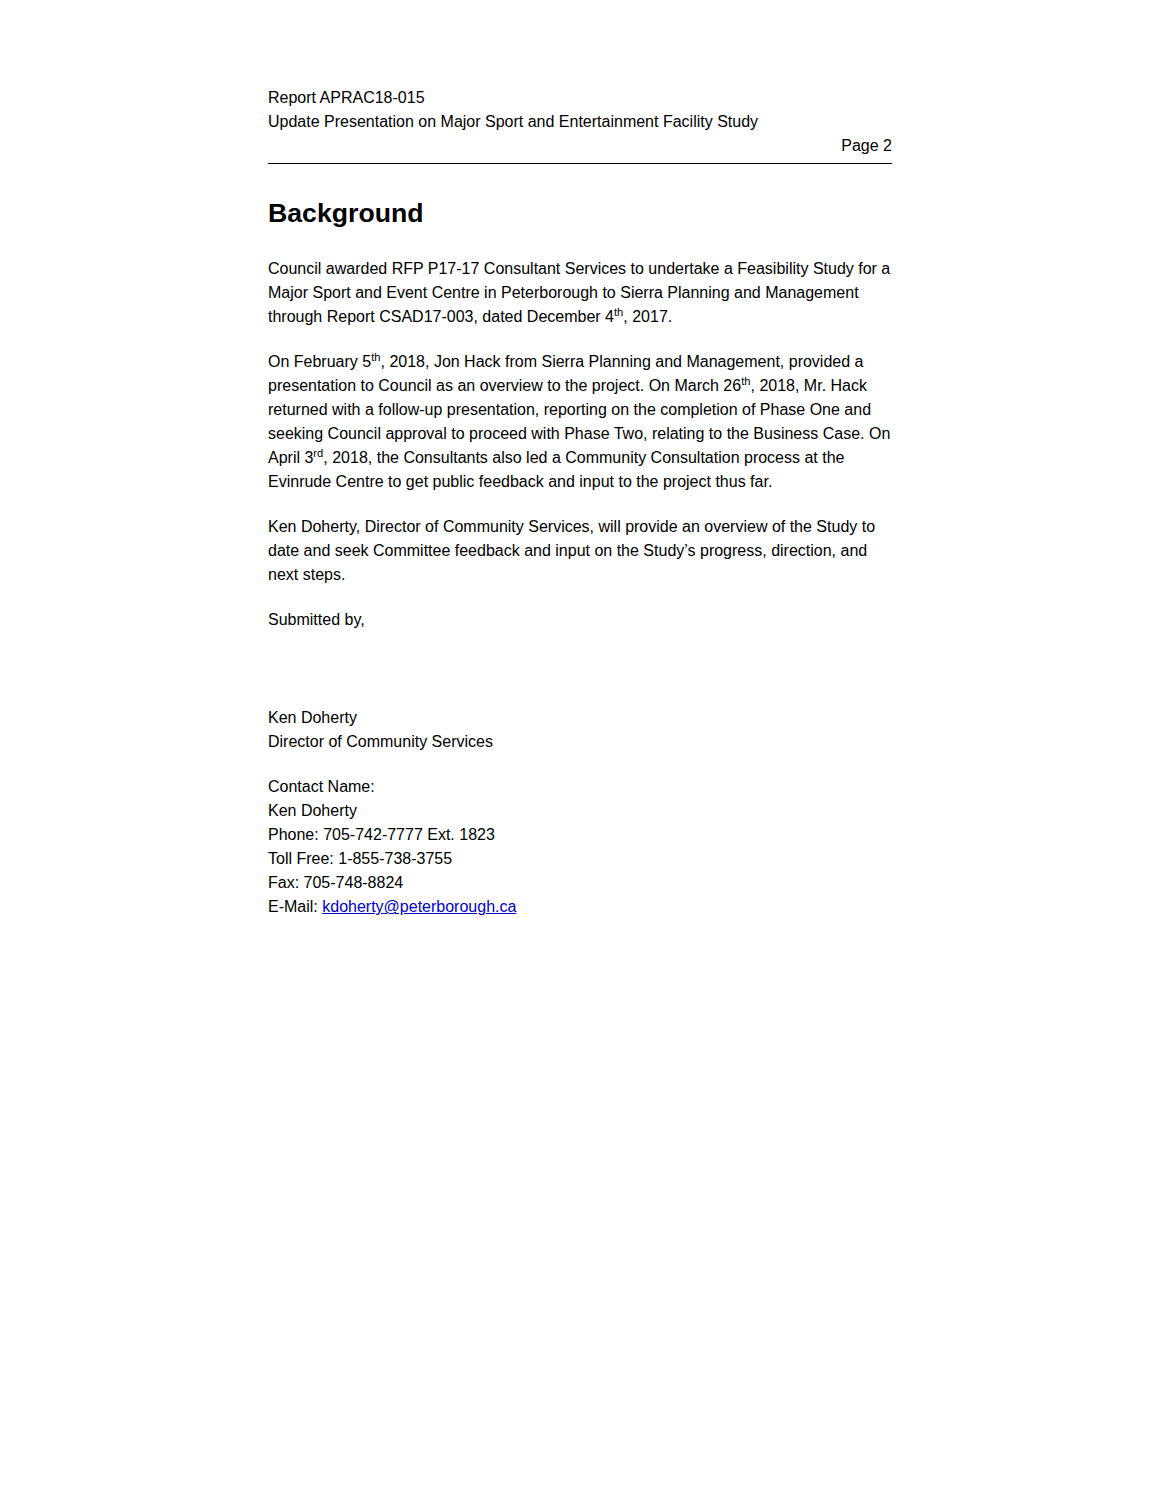Report APRAC18-015
Update Presentation on Major Sport and Entertainment Facility Study
Page 2
Background
Council awarded RFP P17-17 Consultant Services to undertake a Feasibility Study for a Major Sport and Event Centre in Peterborough to Sierra Planning and Management through Report CSAD17-003, dated December 4th, 2017.
On February 5th, 2018, Jon Hack from Sierra Planning and Management, provided a presentation to Council as an overview to the project. On March 26th, 2018, Mr. Hack returned with a follow-up presentation, reporting on the completion of Phase One and seeking Council approval to proceed with Phase Two, relating to the Business Case. On April 3rd, 2018, the Consultants also led a Community Consultation process at the Evinrude Centre to get public feedback and input to the project thus far.
Ken Doherty, Director of Community Services, will provide an overview of the Study to date and seek Committee feedback and input on the Study’s progress, direction, and next steps.
Submitted by,
Ken Doherty
Director of Community Services
Contact Name:
Ken Doherty
Phone: 705-742-7777 Ext. 1823
Toll Free: 1-855-738-3755
Fax: 705-748-8824
E-Mail: kdoherty@peterborough.ca